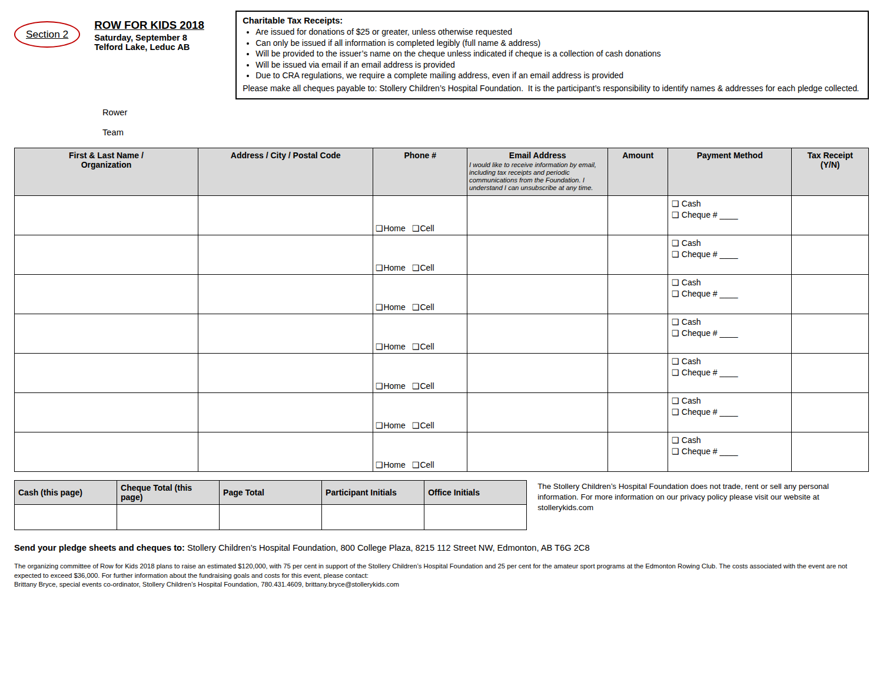Section 2
ROW FOR KIDS 2018
Saturday, September 8
Telford Lake, Leduc AB
Charitable Tax Receipts:
Are issued for donations of $25 or greater, unless otherwise requested
Can only be issued if all information is completed legibly (full name & address)
Will be provided to the issuer’s name on the cheque unless indicated if cheque is a collection of cash donations
Will be issued via email if an email address is provided
Due to CRA regulations, we require a complete mailing address, even if an email address is provided
Please make all cheques payable to: Stollery Children’s Hospital Foundation. It is the participant’s responsibility to identify names & addresses for each pledge collected.
Rower
Team
| First & Last Name / Organization | Address / City / Postal Code | Phone # | Email Address I would like to receive information by email, including tax receipts and periodic communications from the Foundation. I understand I can unsubscribe at any time. | Amount | Payment Method | Tax Receipt (Y/N) |
| --- | --- | --- | --- | --- | --- | --- |
| | | ❑Home ❑Cell | | | ❑ Cash ❑ Cheque # ____ | |
| | | ❑Home ❑Cell | | | ❑ Cash ❑ Cheque # ____ | |
| | | ❑Home ❑Cell | | | ❑ Cash ❑ Cheque # ____ | |
| | | ❑Home ❑Cell | | | ❑ Cash ❑ Cheque # ____ | |
| | | ❑Home ❑Cell | | | ❑ Cash ❑ Cheque # ____ | |
| | | ❑Home ❑Cell | | | ❑ Cash ❑ Cheque # ____ | |
| | | ❑Home ❑Cell | | | ❑ Cash ❑ Cheque # ____ | |
| Cash (this page) | Cheque Total (this page) | Page Total | Participant Initials | Office Initials |
| --- | --- | --- | --- | --- |
The Stollery Children’s Hospital Foundation does not trade, rent or sell any personal information. For more information on our privacy policy please visit our website at stollerykids.com
Send your pledge sheets and cheques to: Stollery Children’s Hospital Foundation, 800 College Plaza, 8215 112 Street NW, Edmonton, AB T6G 2C8
The organizing committee of Row for Kids 2018 plans to raise an estimated $120,000, with 75 per cent in support of the Stollery Children’s Hospital Foundation and 25 per cent for the amateur sport programs at the Edmonton Rowing Club. The costs associated with the event are not expected to exceed $36,000. For further information about the fundraising goals and costs for this event, please contact:
Brittany Bryce, special events co-ordinator, Stollery Children’s Hospital Foundation, 780.431.4609, brittany.bryce@stollerykids.com